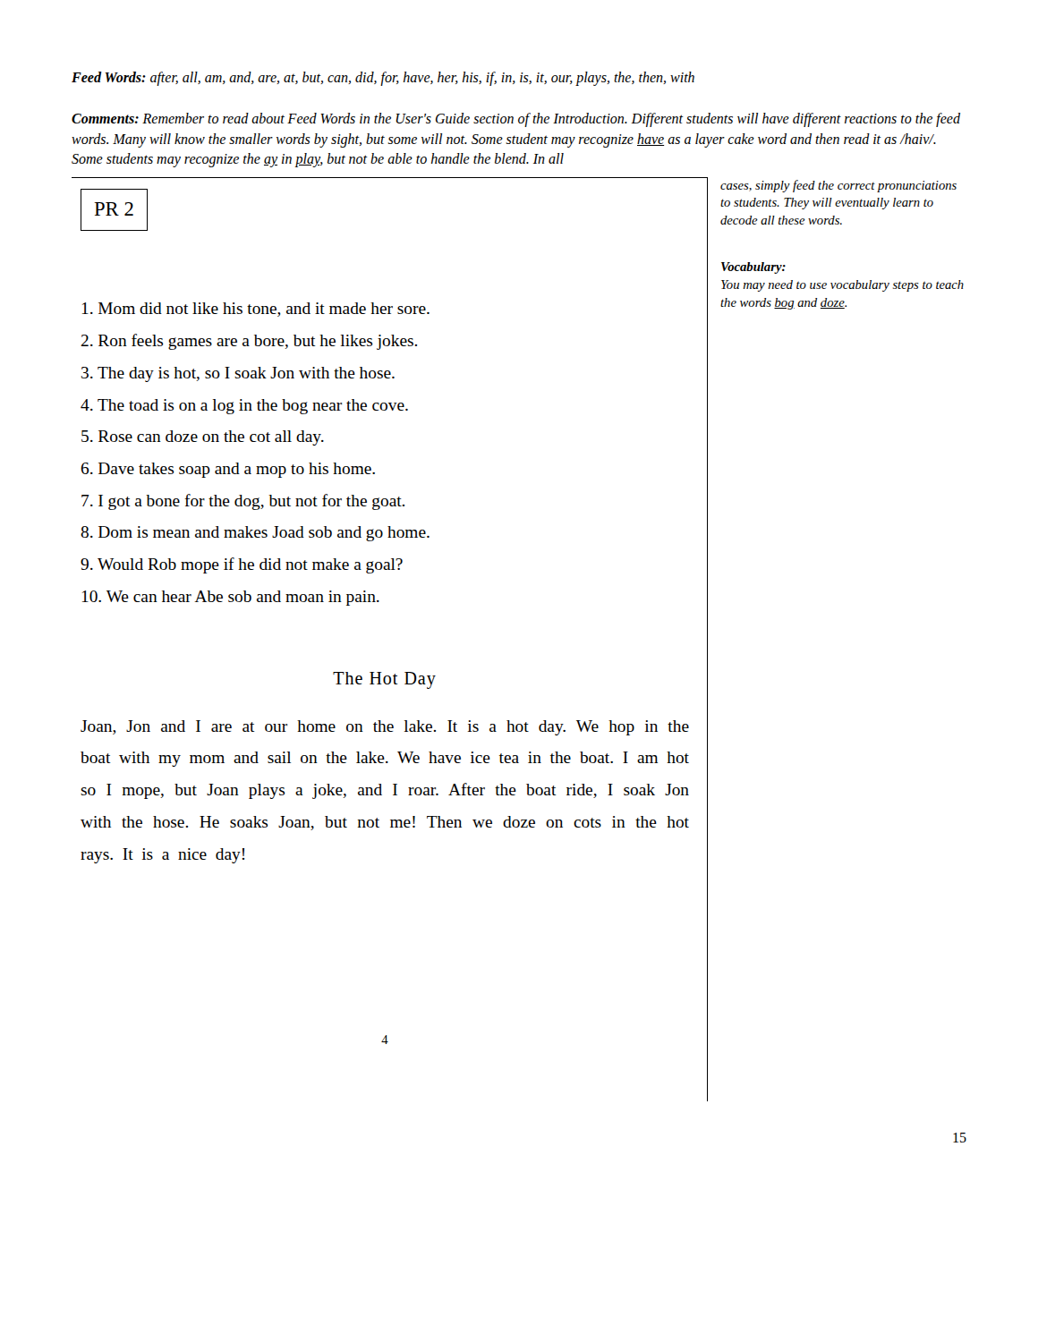Feed Words: after, all, am, and, are, at, but, can, did, for, have, her, his, if, in, is, it, our, plays, the, then, with
Comments: Remember to read about Feed Words in the User's Guide section of the Introduction. Different students will have different reactions to the feed words. Many will know the smaller words by sight, but some will not. Some student may recognize have as a layer cake word and then read it as /haiv/. Some students may recognize the ay in play, but not be able to handle the blend. In all
PR 2
Mom did not like his tone, and it made her sore.
Ron feels games are a bore, but he likes jokes.
The day is hot, so I soak Jon with the hose.
The toad is on a log in the bog near the cove.
Rose can doze on the cot all day.
Dave takes soap and a mop to his home.
I got a bone for the dog, but not for the goat.
Dom is mean and makes Joad sob and go home.
Would Rob mope if he did not make a goal?
We can hear Abe sob and moan in pain.
The Hot Day
Joan, Jon and I are at our home on the lake. It is a hot day. We hop in the boat with my mom and sail on the lake. We have ice tea in the boat. I am hot so I mope, but Joan plays a joke, and I roar. After the boat ride, I soak Jon with the hose. He soaks Joan, but not me! Then we doze on cots in the hot rays. It is a nice day!
4
cases, simply feed the correct pronunciations to students. They will eventually learn to decode all these words.
Vocabulary: You may need to use vocabulary steps to teach the words bog and doze.
15